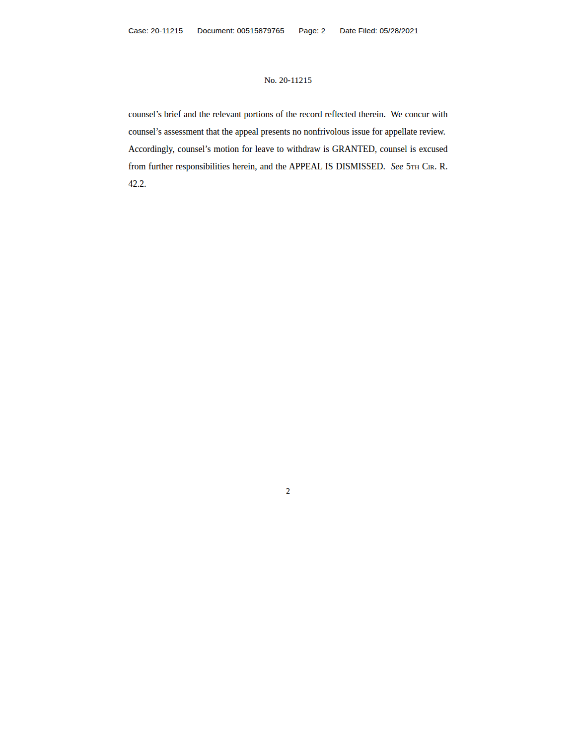Case: 20-11215 Document: 00515879765 Page: 2 Date Filed: 05/28/2021
No. 20-11215
counsel’s brief and the relevant portions of the record reflected therein. We concur with counsel’s assessment that the appeal presents no nonfrivolous issue for appellate review. Accordingly, counsel’s motion for leave to withdraw is GRANTED, counsel is excused from further responsibilities herein, and the APPEAL IS DISMISSED. See 5th Cir. R. 42.2.
2